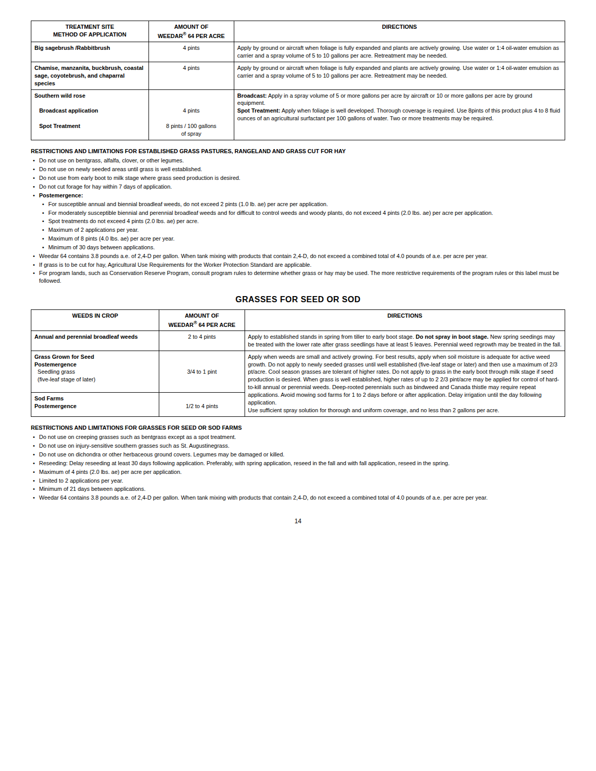| TREATMENT SITE METHOD OF APPLICATION | AMOUNT OF WEEDAR ® 64 PER ACRE | DIRECTIONS |
| --- | --- | --- |
| Big sagebrush /Rabbitbrush | 4 pints | Apply by ground or aircraft when foliage is fully expanded and plants are actively growing. Use water or 1:4 oil-water emulsion as carrier and a spray volume of 5 to 10 gallons per acre. Retreatment may be needed. |
| Chamise, manzanita, buckbrush, coastal sage, coyotebrush, and chaparral species | 4 pints | Apply by ground or aircraft when foliage is fully expanded and plants are actively growing. Use water or 1:4 oil-water emulsion as carrier and a spray volume of 5 to 10 gallons per acre. Retreatment may be needed. |
| Southern wild rose Broadcast application Spot Treatment | 4 pints 8 pints / 100 gallons of spray | Broadcast: Apply in a spray volume of 5 or more gallons per acre by aircraft or 10 or more gallons per acre by ground equipment. Spot Treatment: Apply when foliage is well developed. Thorough coverage is required. Use 8pints of this product plus 4 to 8 fluid ounces of an agricultural surfactant per 100 gallons of water. Two or more treatments may be required. |
RESTRICTIONS AND LIMITATIONS FOR ESTABLISHED GRASS PASTURES, RANGELAND AND GRASS CUT FOR HAY
Do not use on bentgrass, alfalfa, clover, or other legumes.
Do not use on newly seeded areas until grass is well established.
Do not use from early boot to milk stage where grass seed production is desired.
Do not cut forage for hay within 7 days of application.
Postemergence:
For susceptible annual and biennial broadleaf weeds, do not exceed 2 pints (1.0 lb. ae) per acre per application.
For moderately susceptible biennial and perennial broadleaf weeds and for difficult to control weeds and woody plants, do not exceed 4 pints (2.0 lbs. ae) per acre per application.
Spot treatments do not exceed 4 pints (2.0 lbs. ae) per acre.
Maximum of 2 applications per year.
Maximum of 8 pints (4.0 lbs. ae) per acre per year.
Minimum of 30 days between applications.
Weedar 64 contains 3.8 pounds a.e. of 2,4-D per gallon. When tank mixing with products that contain 2,4-D, do not exceed a combined total of 4.0 pounds of a.e. per acre per year.
If grass is to be cut for hay, Agricultural Use Requirements for the Worker Protection Standard are applicable.
For program lands, such as Conservation Reserve Program, consult program rules to determine whether grass or hay may be used. The more restrictive requirements of the program rules or this label must be followed.
GRASSES FOR SEED OR SOD
| WEEDS IN CROP | AMOUNT OF WEEDAR ® 64 PER ACRE | DIRECTIONS |
| --- | --- | --- |
| Annual and perennial broadleaf weeds | 2 to 4 pints | Apply to established stands in spring from tiller to early boot stage. Do not spray in boot stage. New spring seedings may be treated with the lower rate after grass seedlings have at least 5 leaves. Perennial weed regrowth may be treated in the fall. |
| Grass Grown for Seed Postemergence Seedling grass (five-leaf stage of later) | 3/4 to 1 pint | Apply when weeds are small and actively growing. For best results, apply when soil moisture is adequate for active weed growth. Do not apply to newly seeded grasses until well established (five-leaf stage or later) and then use a maximum of 2/3 pt/acre. Cool season grasses are tolerant of higher rates. Do not apply to grass in the early boot through milk stage if seed production is desired. When grass is well established, higher rates of up to 2 2/3 pint/acre may be applied for control of hard-to-kill annual or perennial weeds. Deep-rooted perennials such as bindweed and Canada thistle may require repeat applications. Avoid mowing sod farms for 1 to 2 days before or after application. Delay irrigation until the day following application. Use sufficient spray solution for thorough and uniform coverage, and no less than 2 gallons per acre. |
| Sod Farms Postemergence | 1/2 to 4 pints |
RESTRICTIONS AND LIMITATIONS FOR GRASSES FOR SEED OR SOD FARMS
Do not use on creeping grasses such as bentgrass except as a spot treatment.
Do not use on injury-sensitive southern grasses such as St. Augustinegrass.
Do not use on dichondra or other herbaceous ground covers. Legumes may be damaged or killed.
Reseeding: Delay reseeding at least 30 days following application. Preferably, with spring application, reseed in the fall and with fall application, reseed in the spring.
Maximum of 4 pints (2.0 lbs. ae) per acre per application.
Limited to 2 applications per year.
Minimum of 21 days between applications.
Weedar 64 contains 3.8 pounds a.e. of 2,4-D per gallon. When tank mixing with products that contain 2,4-D, do not exceed a combined total of 4.0 pounds of a.e. per acre per year.
14